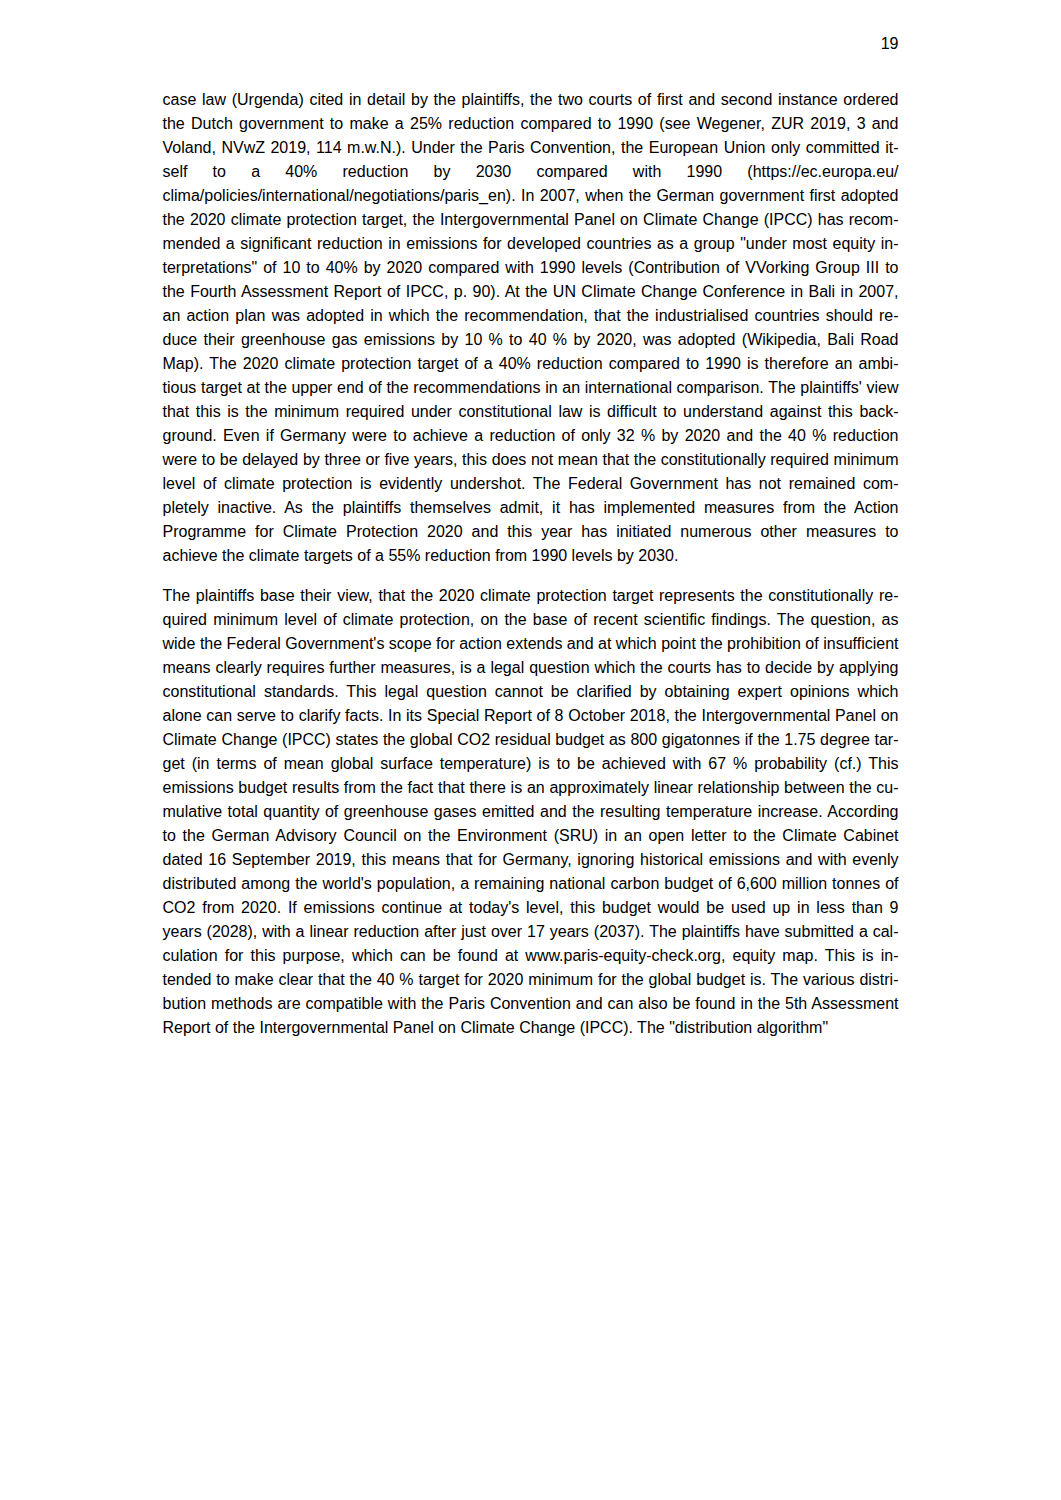19
case law (Urgenda) cited in detail by the plaintiffs, the two courts of first and second instance ordered the Dutch government to make a 25% reduction compared to 1990 (see Wegener, ZUR 2019, 3 and Voland, NVwZ 2019, 114 m.w.N.). Under the Paris Convention, the European Union only committed itself to a 40% reduction by 2030 compared with 1990 (https://ec.europa.eu/ clima/policies/international/negotiations/paris_en). In 2007, when the German government first adopted the 2020 climate protection target, the Intergovernmental Panel on Climate Change (IPCC) has recommended a significant reduction in emissions for developed countries as a group "under most equity interpretations" of 10 to 40% by 2020 compared with 1990 levels (Contribution of VVorking Group III to the Fourth Assessment Report of IPCC, p. 90). At the UN Climate Change Conference in Bali in 2007, an action plan was adopted in which the recommendation, that the industrialised countries should reduce their greenhouse gas emissions by 10 % to 40 % by 2020, was adopted (Wikipedia, Bali Road Map). The 2020 climate protection target of a 40% reduction compared to 1990 is therefore an ambitious target at the upper end of the recommendations in an international comparison. The plaintiffs' view that this is the minimum required under constitutional law is difficult to understand against this background. Even if Germany were to achieve a reduction of only 32 % by 2020 and the 40 % reduction were to be delayed by three or five years, this does not mean that the constitutionally required minimum level of climate protection is evidently undershot. The Federal Government has not remained completely inactive. As the plaintiffs themselves admit, it has implemented measures from the Action Programme for Climate Protection 2020 and this year has initiated numerous other measures to achieve the climate targets of a 55% reduction from 1990 levels by 2030.
The plaintiffs base their view, that the 2020 climate protection target represents the constitutionally required minimum level of climate protection, on the base of recent scientific findings. The question, as wide the Federal Government's scope for action extends and at which point the prohibition of insufficient means clearly requires further measures, is a legal question which the courts has to decide by applying constitutional standards. This legal question cannot be clarified by obtaining expert opinions which alone can serve to clarify facts. In its Special Report of 8 October 2018, the Intergovernmental Panel on Climate Change (IPCC) states the global CO2 residual budget as 800 gigatonnes if the 1.75 degree target (in terms of mean global surface temperature) is to be achieved with 67 % probability (cf.) This emissions budget results from the fact that there is an approximately linear relationship between the cumulative total quantity of greenhouse gases emitted and the resulting temperature increase. According to the German Advisory Council on the Environment (SRU) in an open letter to the Climate Cabinet dated 16 September 2019, this means that for Germany, ignoring historical emissions and with evenly distributed among the world's population, a remaining national carbon budget of 6,600 million tonnes of CO2 from 2020. If emissions continue at today's level, this budget would be used up in less than 9 years (2028), with a linear reduction after just over 17 years (2037). The plaintiffs have submitted a calculation for this purpose, which can be found at www.paris-equity-check.org, equity map. This is intended to make clear that the 40 % target for 2020 minimum for the global budget is. The various distribution methods are compatible with the Paris Convention and can also be found in the 5th Assessment Report of the Intergovernmental Panel on Climate Change (IPCC). The "distribution algorithm"